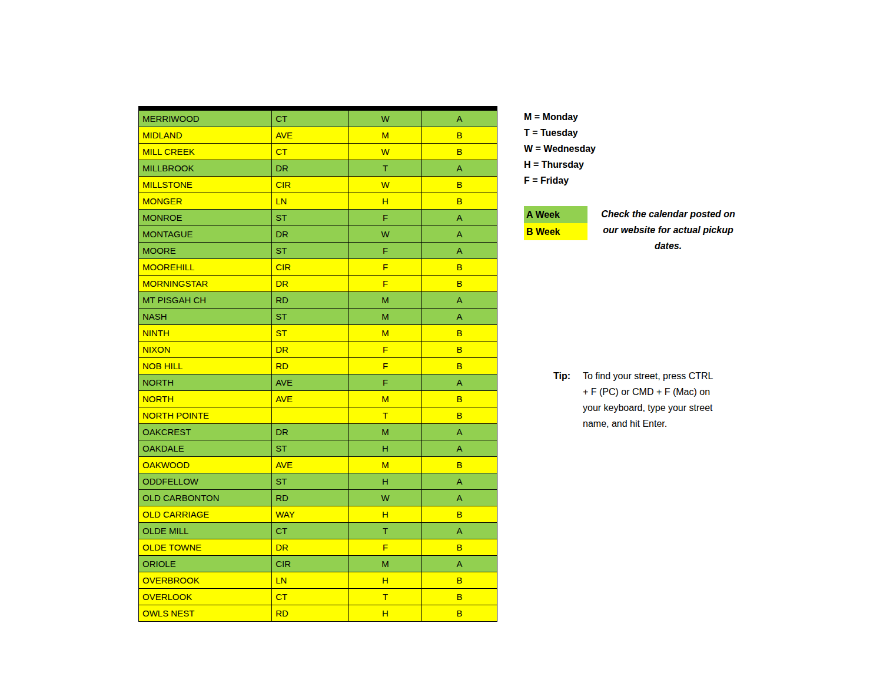| MERRIWOOD | CT | W | A |
| MIDLAND | AVE | M | B |
| MILL CREEK | CT | W | B |
| MILLBROOK | DR | T | A |
| MILLSTONE | CIR | W | B |
| MONGER | LN | H | B |
| MONROE | ST | F | A |
| MONTAGUE | DR | W | A |
| MOORE | ST | F | A |
| MOOREHILL | CIR | F | B |
| MORNINGSTAR | DR | F | B |
| MT PISGAH CH | RD | M | A |
| NASH | ST | M | A |
| NINTH | ST | M | B |
| NIXON | DR | F | B |
| NOB HILL | RD | F | B |
| NORTH | AVE | F | A |
| NORTH | AVE | M | B |
| NORTH POINTE | | T | B |
| OAKCREST | DR | M | A |
| OAKDALE | ST | H | A |
| OAKWOOD | AVE | M | B |
| ODDFELLOW | ST | H | A |
| OLD CARBONTON | RD | W | A |
| OLD CARRIAGE | WAY | H | B |
| OLDE MILL | CT | T | A |
| OLDE TOWNE | DR | F | B |
| ORIOLE | CIR | M | A |
| OVERBROOK | LN | H | B |
| OVERLOOK | CT | T | B |
| OWLS NEST | RD | H | B |
M = Monday
T = Tuesday
W = Wednesday
H = Thursday
F = Friday
A Week
B Week
Check the calendar posted on our website for actual pickup dates.
Tip: To find your street, press CTRL + F (PC) or CMD + F (Mac) on your keyboard, type your street name, and hit Enter.